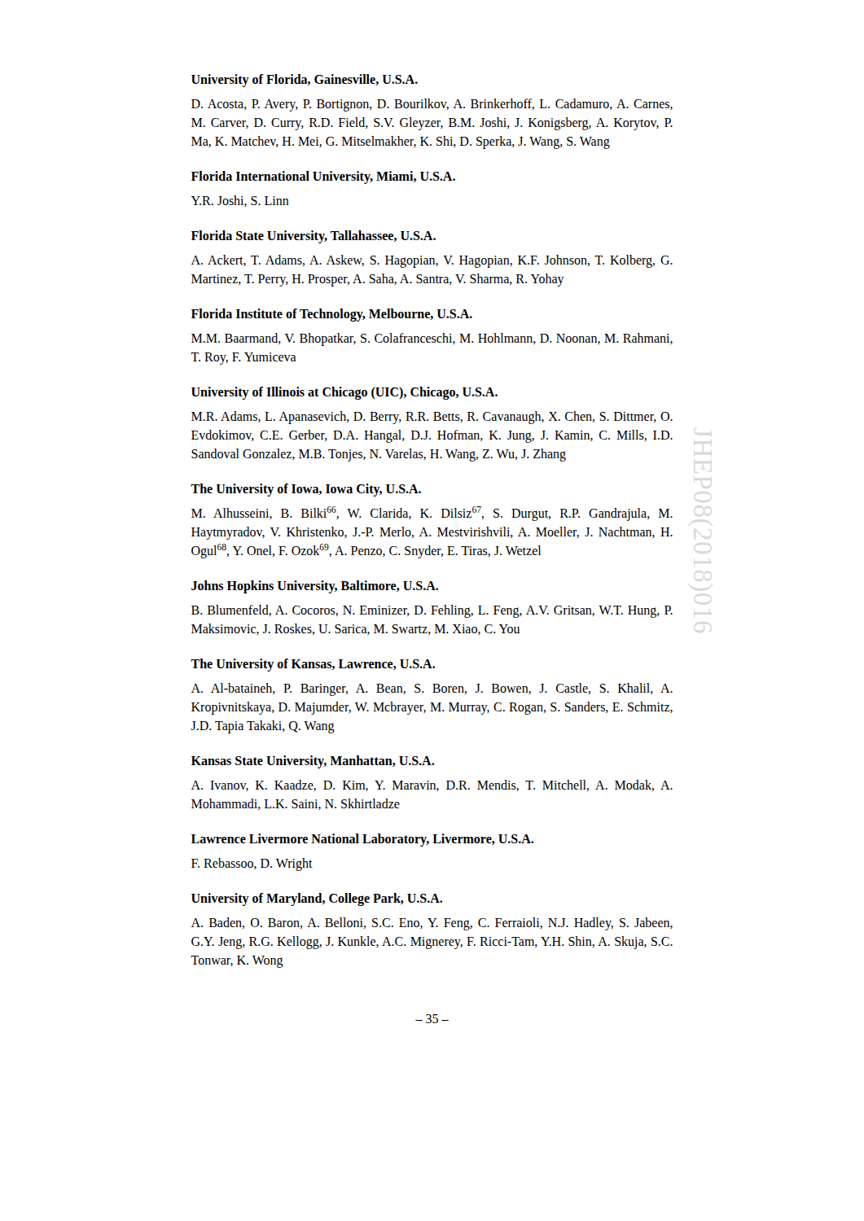JHEP08(2018)016
University of Florida, Gainesville, U.S.A.
D. Acosta, P. Avery, P. Bortignon, D. Bourilkov, A. Brinkerhoff, L. Cadamuro, A. Carnes, M. Carver, D. Curry, R.D. Field, S.V. Gleyzer, B.M. Joshi, J. Konigsberg, A. Korytov, P. Ma, K. Matchev, H. Mei, G. Mitselmakher, K. Shi, D. Sperka, J. Wang, S. Wang
Florida International University, Miami, U.S.A.
Y.R. Joshi, S. Linn
Florida State University, Tallahassee, U.S.A.
A. Ackert, T. Adams, A. Askew, S. Hagopian, V. Hagopian, K.F. Johnson, T. Kolberg, G. Martinez, T. Perry, H. Prosper, A. Saha, A. Santra, V. Sharma, R. Yohay
Florida Institute of Technology, Melbourne, U.S.A.
M.M. Baarmand, V. Bhopatkar, S. Colafranceschi, M. Hohlmann, D. Noonan, M. Rahmani, T. Roy, F. Yumiceva
University of Illinois at Chicago (UIC), Chicago, U.S.A.
M.R. Adams, L. Apanasevich, D. Berry, R.R. Betts, R. Cavanaugh, X. Chen, S. Dittmer, O. Evdokimov, C.E. Gerber, D.A. Hangal, D.J. Hofman, K. Jung, J. Kamin, C. Mills, I.D. Sandoval Gonzalez, M.B. Tonjes, N. Varelas, H. Wang, Z. Wu, J. Zhang
The University of Iowa, Iowa City, U.S.A.
M. Alhusseini, B. Bilki66, W. Clarida, K. Dilsiz67, S. Durgut, R.P. Gandrajula, M. Haytmyradov, V. Khristenko, J.-P. Merlo, A. Mestvirishvili, A. Moeller, J. Nachtman, H. Ogul68, Y. Onel, F. Ozok69, A. Penzo, C. Snyder, E. Tiras, J. Wetzel
Johns Hopkins University, Baltimore, U.S.A.
B. Blumenfeld, A. Cocoros, N. Eminizer, D. Fehling, L. Feng, A.V. Gritsan, W.T. Hung, P. Maksimovic, J. Roskes, U. Sarica, M. Swartz, M. Xiao, C. You
The University of Kansas, Lawrence, U.S.A.
A. Al-bataineh, P. Baringer, A. Bean, S. Boren, J. Bowen, J. Castle, S. Khalil, A. Kropivnitskaya, D. Majumder, W. Mcbrayer, M. Murray, C. Rogan, S. Sanders, E. Schmitz, J.D. Tapia Takaki, Q. Wang
Kansas State University, Manhattan, U.S.A.
A. Ivanov, K. Kaadze, D. Kim, Y. Maravin, D.R. Mendis, T. Mitchell, A. Modak, A. Mohammadi, L.K. Saini, N. Skhirtladze
Lawrence Livermore National Laboratory, Livermore, U.S.A.
F. Rebassoo, D. Wright
University of Maryland, College Park, U.S.A.
A. Baden, O. Baron, A. Belloni, S.C. Eno, Y. Feng, C. Ferraioli, N.J. Hadley, S. Jabeen, G.Y. Jeng, R.G. Kellogg, J. Kunkle, A.C. Mignerey, F. Ricci-Tam, Y.H. Shin, A. Skuja, S.C. Tonwar, K. Wong
– 35 –